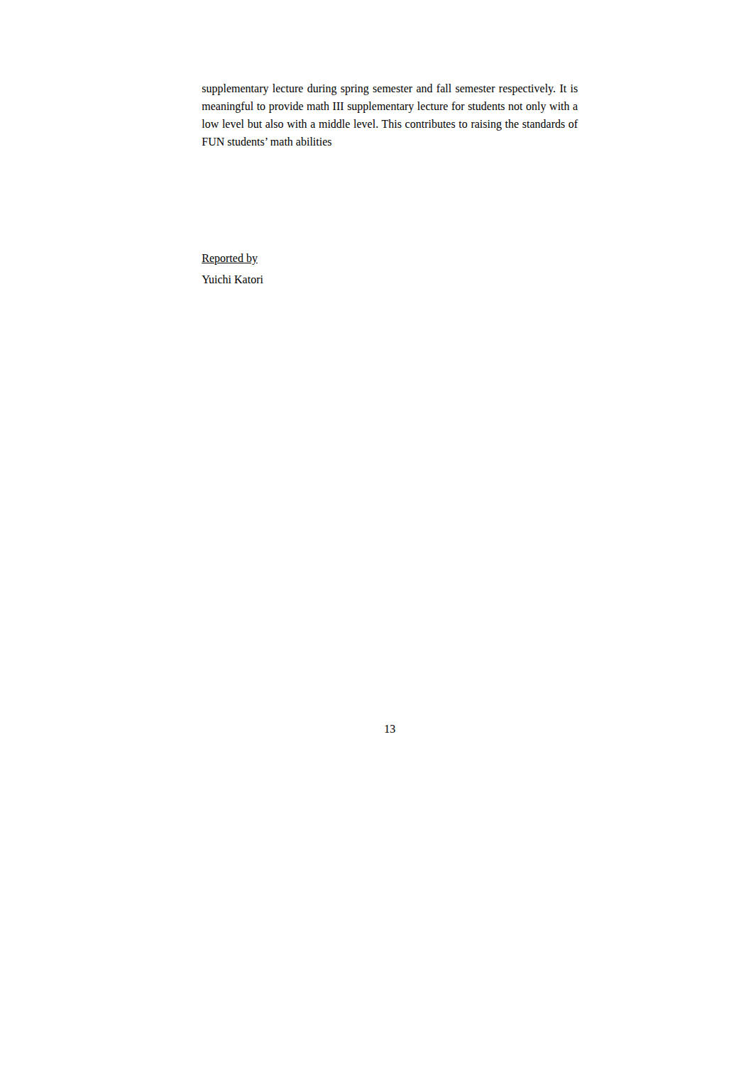supplementary lecture during spring semester and fall semester respectively. It is meaningful to provide math III supplementary lecture for students not only with a low level but also with a middle level. This contributes to raising the standards of FUN students’ math abilities
Reported by
Yuichi Katori
13